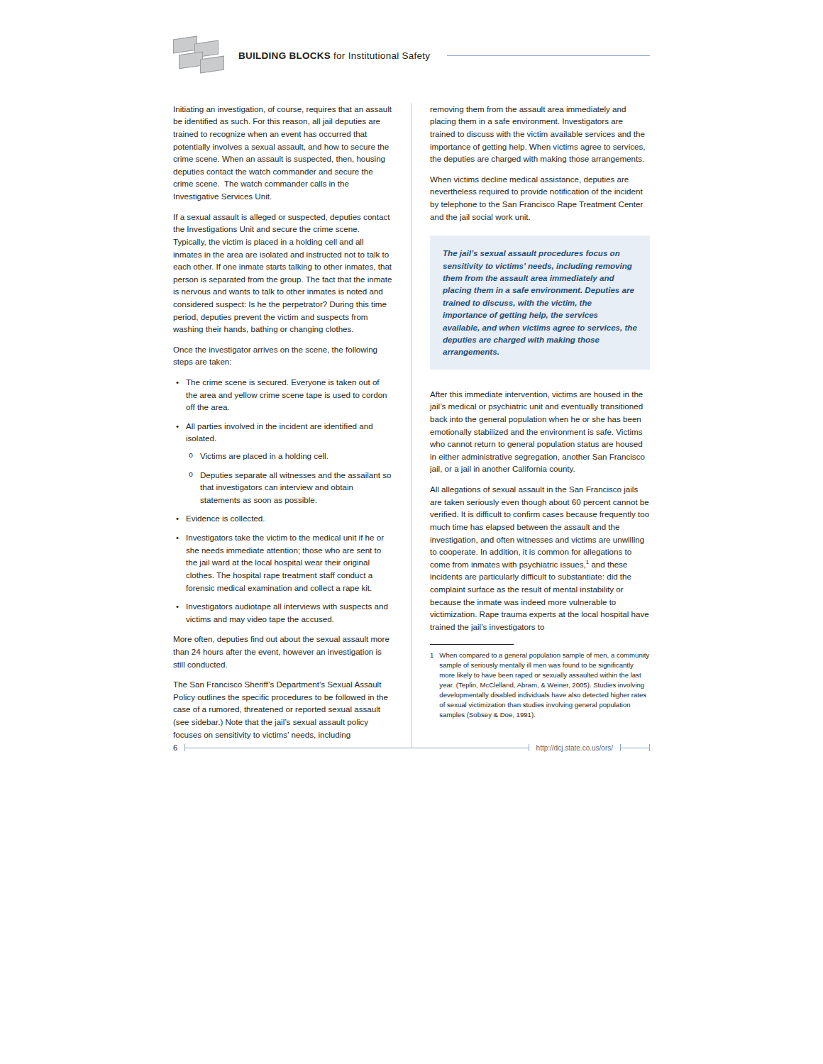BUILDING BLOCKS for Institutional Safety
Initiating an investigation, of course, requires that an assault be identified as such. For this reason, all jail deputies are trained to recognize when an event has occurred that potentially involves a sexual assault, and how to secure the crime scene. When an assault is suspected, then, housing deputies contact the watch commander and secure the crime scene. The watch commander calls in the Investigative Services Unit.
If a sexual assault is alleged or suspected, deputies contact the Investigations Unit and secure the crime scene. Typically, the victim is placed in a holding cell and all inmates in the area are isolated and instructed not to talk to each other. If one inmate starts talking to other inmates, that person is separated from the group. The fact that the inmate is nervous and wants to talk to other inmates is noted and considered suspect: Is he the perpetrator? During this time period, deputies prevent the victim and suspects from washing their hands, bathing or changing clothes.
Once the investigator arrives on the scene, the following steps are taken:
The crime scene is secured. Everyone is taken out of the area and yellow crime scene tape is used to cordon off the area.
All parties involved in the incident are identified and isolated.
Victims are placed in a holding cell.
Deputies separate all witnesses and the assailant so that investigators can interview and obtain statements as soon as possible.
Evidence is collected.
Investigators take the victim to the medical unit if he or she needs immediate attention; those who are sent to the jail ward at the local hospital wear their original clothes. The hospital rape treatment staff conduct a forensic medical examination and collect a rape kit.
Investigators audiotape all interviews with suspects and victims and may video tape the accused.
More often, deputies find out about the sexual assault more than 24 hours after the event, however an investigation is still conducted.
The San Francisco Sheriff’s Department’s Sexual Assault Policy outlines the specific procedures to be followed in the case of a rumored, threatened or reported sexual assault (see sidebar.) Note that the jail’s sexual assault policy focuses on sensitivity to victims’ needs, including
removing them from the assault area immediately and placing them in a safe environment. Investigators are trained to discuss with the victim available services and the importance of getting help. When victims agree to services, the deputies are charged with making those arrangements.
When victims decline medical assistance, deputies are nevertheless required to provide notification of the incident by telephone to the San Francisco Rape Treatment Center and the jail social work unit.
The jail’s sexual assault procedures focus on sensitivity to victims' needs, including removing them from the assault area immediately and placing them in a safe environment. Deputies are trained to discuss, with the victim, the importance of getting help, the services available, and when victims agree to services, the deputies are charged with making those arrangements.
After this immediate intervention, victims are housed in the jail’s medical or psychiatric unit and eventually transitioned back into the general population when he or she has been emotionally stabilized and the environment is safe. Victims who cannot return to general population status are housed in either administrative segregation, another San Francisco jail, or a jail in another California county.
All allegations of sexual assault in the San Francisco jails are taken seriously even though about 60 percent cannot be verified. It is difficult to confirm cases because frequently too much time has elapsed between the assault and the investigation, and often witnesses and victims are unwilling to cooperate. In addition, it is common for allegations to come from inmates with psychiatric issues,1 and these incidents are particularly difficult to substantiate: did the complaint surface as the result of mental instability or because the inmate was indeed more vulnerable to victimization. Rape trauma experts at the local hospital have trained the jail’s investigators to
1 When compared to a general population sample of men, a community sample of seriously mentally ill men was found to be significantly more likely to have been raped or sexually assaulted within the last year. (Teplin, McClelland, Abram, & Weiner, 2005). Studies involving developmentally disabled individuals have also detected higher rates of sexual victimization than studies involving general population samples (Sobsey & Doe, 1991).
6 http://dcj.state.co.us/ors/